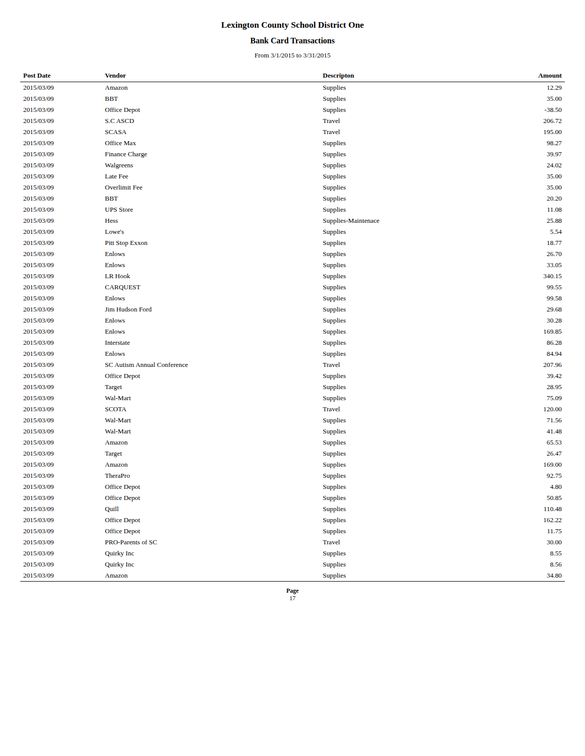Lexington County School District One
Bank Card Transactions
From 3/1/2015 to 3/31/2015
| Post Date | Vendor | Descripton | Amount |
| --- | --- | --- | --- |
| 2015/03/09 | Amazon | Supplies | 12.29 |
| 2015/03/09 | BBT | Supplies | 35.00 |
| 2015/03/09 | Office Depot | Supplies | -38.50 |
| 2015/03/09 | S.C ASCD | Travel | 206.72 |
| 2015/03/09 | SCASA | Travel | 195.00 |
| 2015/03/09 | Office Max | Supplies | 98.27 |
| 2015/03/09 | Finance Charge | Supplies | 39.97 |
| 2015/03/09 | Walgreens | Supplies | 24.02 |
| 2015/03/09 | Late Fee | Supplies | 35.00 |
| 2015/03/09 | Overlimit Fee | Supplies | 35.00 |
| 2015/03/09 | BBT | Supplies | 20.20 |
| 2015/03/09 | UPS Store | Supplies | 11.08 |
| 2015/03/09 | Hess | Supplies-Maintenace | 25.88 |
| 2015/03/09 | Lowe's | Supplies | 5.54 |
| 2015/03/09 | Pitt Stop Exxon | Supplies | 18.77 |
| 2015/03/09 | Enlows | Supplies | 26.70 |
| 2015/03/09 | Enlows | Supplies | 33.05 |
| 2015/03/09 | LR Hook | Supplies | 340.15 |
| 2015/03/09 | CARQUEST | Supplies | 99.55 |
| 2015/03/09 | Enlows | Supplies | 99.58 |
| 2015/03/09 | Jim Hudson Ford | Supplies | 29.68 |
| 2015/03/09 | Enlows | Supplies | 30.28 |
| 2015/03/09 | Enlows | Supplies | 169.85 |
| 2015/03/09 | Interstate | Supplies | 86.28 |
| 2015/03/09 | Enlows | Supplies | 84.94 |
| 2015/03/09 | SC Autism Annual Conference | Travel | 207.96 |
| 2015/03/09 | Office Depot | Supplies | 39.42 |
| 2015/03/09 | Target | Supplies | 28.95 |
| 2015/03/09 | Wal-Mart | Supplies | 75.09 |
| 2015/03/09 | SCOTA | Travel | 120.00 |
| 2015/03/09 | Wal-Mart | Supplies | 71.56 |
| 2015/03/09 | Wal-Mart | Supplies | 41.48 |
| 2015/03/09 | Amazon | Supplies | 65.53 |
| 2015/03/09 | Target | Supplies | 26.47 |
| 2015/03/09 | Amazon | Supplies | 169.00 |
| 2015/03/09 | TheraPro | Supplies | 92.75 |
| 2015/03/09 | Office Depot | Supplies | 4.80 |
| 2015/03/09 | Office Depot | Supplies | 50.85 |
| 2015/03/09 | Quill | Supplies | 110.48 |
| 2015/03/09 | Office Depot | Supplies | 162.22 |
| 2015/03/09 | Office Depot | Supplies | 11.75 |
| 2015/03/09 | PRO-Parents of SC | Travel | 30.00 |
| 2015/03/09 | Quirky Inc | Supplies | 8.55 |
| 2015/03/09 | Quirky Inc | Supplies | 8.56 |
| 2015/03/09 | Amazon | Supplies | 34.80 |
Page
17